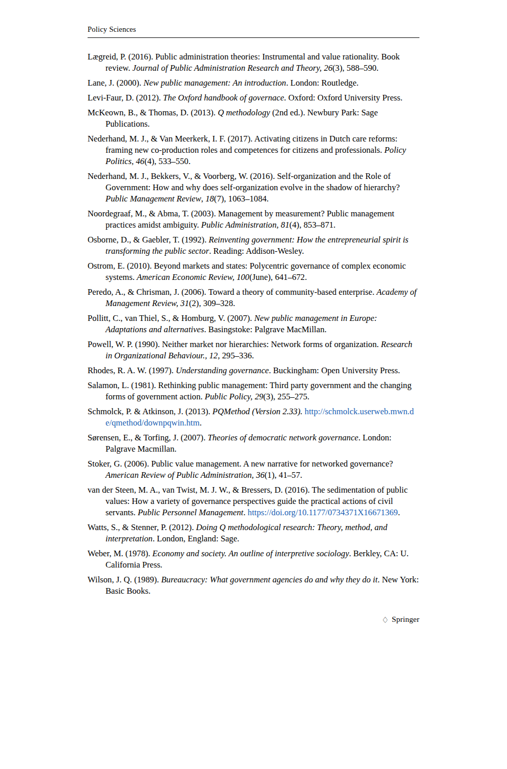Policy Sciences
Lægreid, P. (2016). Public administration theories: Instrumental and value rationality. Book review. Journal of Public Administration Research and Theory, 26(3), 588–590.
Lane, J. (2000). New public management: An introduction. London: Routledge.
Levi-Faur, D. (2012). The Oxford handbook of governace. Oxford: Oxford University Press.
McKeown, B., & Thomas, D. (2013). Q methodology (2nd ed.). Newbury Park: Sage Publications.
Nederhand, M. J., & Van Meerkerk, I. F. (2017). Activating citizens in Dutch care reforms: framing new co-production roles and competences for citizens and professionals. Policy Politics, 46(4), 533–550.
Nederhand, M. J., Bekkers, V., & Voorberg, W. (2016). Self-organization and the Role of Government: How and why does self-organization evolve in the shadow of hierarchy? Public Management Review, 18(7), 1063–1084.
Noordegraaf, M., & Abma, T. (2003). Management by measurement? Public management practices amidst ambiguity. Public Administration, 81(4), 853–871.
Osborne, D., & Gaebler, T. (1992). Reinventing government: How the entrepreneurial spirit is transforming the public sector. Reading: Addison-Wesley.
Ostrom, E. (2010). Beyond markets and states: Polycentric governance of complex economic systems. American Economic Review, 100(June), 641–672.
Peredo, A., & Chrisman, J. (2006). Toward a theory of community-based enterprise. Academy of Management Review, 31(2), 309–328.
Pollitt, C., van Thiel, S., & Homburg, V. (2007). New public management in Europe: Adaptations and alternatives. Basingstoke: Palgrave MacMillan.
Powell, W. P. (1990). Neither market nor hierarchies: Network forms of organization. Research in Organizational Behaviour., 12, 295–336.
Rhodes, R. A. W. (1997). Understanding governance. Buckingham: Open University Press.
Salamon, L. (1981). Rethinking public management: Third party government and the changing forms of government action. Public Policy, 29(3), 255–275.
Schmolck, P. & Atkinson, J. (2013). PQMethod (Version 2.33). http://schmolck.userweb.mwn.de/qmethod/downpqwin.htm.
Sørensen, E., & Torfing, J. (2007). Theories of democratic network governance. London: Palgrave Macmillan.
Stoker, G. (2006). Public value management. A new narrative for networked governance? American Review of Public Administration, 36(1), 41–57.
van der Steen, M. A., van Twist, M. J. W., & Bressers, D. (2016). The sedimentation of public values: How a variety of governance perspectives guide the practical actions of civil servants. Public Personnel Management. https://doi.org/10.1177/0734371X16671369.
Watts, S., & Stenner, P. (2012). Doing Q methodological research: Theory, method, and interpretation. London, England: Sage.
Weber, M. (1978). Economy and society. An outline of interpretive sociology. Berkley, CA: U. California Press.
Wilson, J. Q. (1989). Bureaucracy: What government agencies do and why they do it. New York: Basic Books.
♢Springer